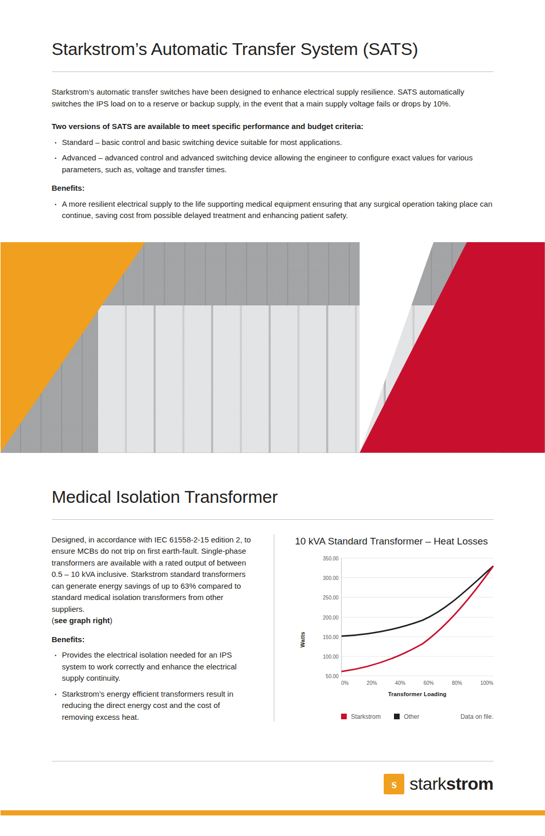Starkstrom’s Automatic Transfer System (SATS)
Starkstrom’s automatic transfer switches have been designed to enhance electrical supply resilience. SATS automatically switches the IPS load on to a reserve or backup supply, in the event that a main supply voltage fails or drops by 10%.
Two versions of SATS are available to meet specific performance and budget criteria:
Standard – basic control and basic switching device suitable for most applications.
Advanced – advanced control and advanced switching device allowing the engineer to configure exact values for various parameters, such as, voltage and transfer times.
Benefits:
A more resilient electrical supply to the life supporting medical equipment ensuring that any surgical operation taking place can continue, saving cost from possible delayed treatment and enhancing patient safety.
Medical Isolation Transformer
Designed, in accordance with IEC 61558-2-15 edition 2, to ensure MCBs do not trip on first earth-fault. Single-phase transformers are available with a rated output of between 0.5 – 10 kVA inclusive. Starkstrom standard transformers can generate energy savings of up to 63% compared to standard medical isolation transformers from other suppliers.
(see graph right)
Benefits:
Provides the electrical isolation needed for an IPS system to work correctly and enhance the electrical supply continuity.
Starkstrom’s energy efficient transformers result in reducing the direct energy cost and the cost of removing excess heat.
10 kVA Standard Transformer – Heat Losses
Watts
350.00
300.00
250.00
200.00
150.00
100.00
50.00
0% 20% 40% 60% 80% 100%
Transformer Loading
Starkstrom Other Data on file.
s stark strom